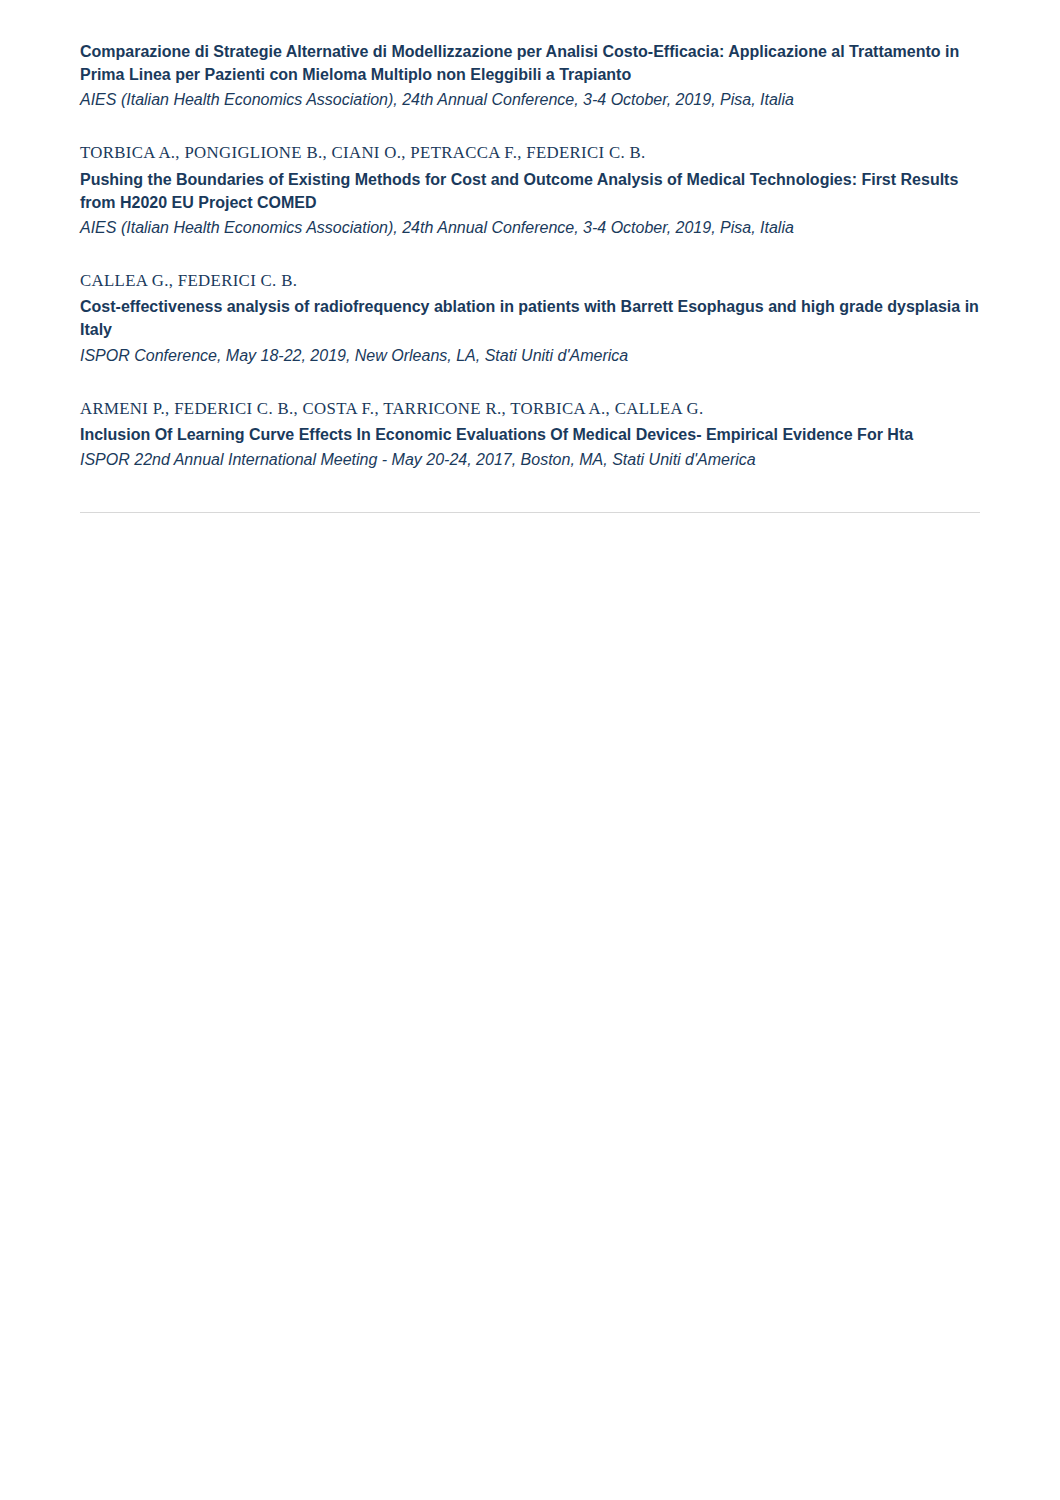Comparazione di Strategie Alternative di Modellizzazione per Analisi Costo-Efficacia: Applicazione al Trattamento in Prima Linea per Pazienti con Mieloma Multiplo non Eleggibili a Trapianto
AIES (Italian Health Economics Association), 24th Annual Conference, 3-4 October, 2019, Pisa, Italia
TORBICA A., PONGIGLIONE B., CIANI O., PETRACCA F., FEDERICI C. B.
Pushing the Boundaries of Existing Methods for Cost and Outcome Analysis of Medical Technologies: First Results from H2020 EU Project COMED
AIES (Italian Health Economics Association), 24th Annual Conference, 3-4 October, 2019, Pisa, Italia
CALLEA G., FEDERICI C. B.
Cost-effectiveness analysis of radiofrequency ablation in patients with Barrett Esophagus and high grade dysplasia in Italy
ISPOR Conference, May 18-22, 2019, New Orleans, LA, Stati Uniti d'America
ARMENI P., FEDERICI C. B., COSTA F., TARRICONE R., TORBICA A., CALLEA G.
Inclusion Of Learning Curve Effects In Economic Evaluations Of Medical Devices- Empirical Evidence For Hta
ISPOR 22nd Annual International Meeting - May 20-24, 2017, Boston, MA, Stati Uniti d'America